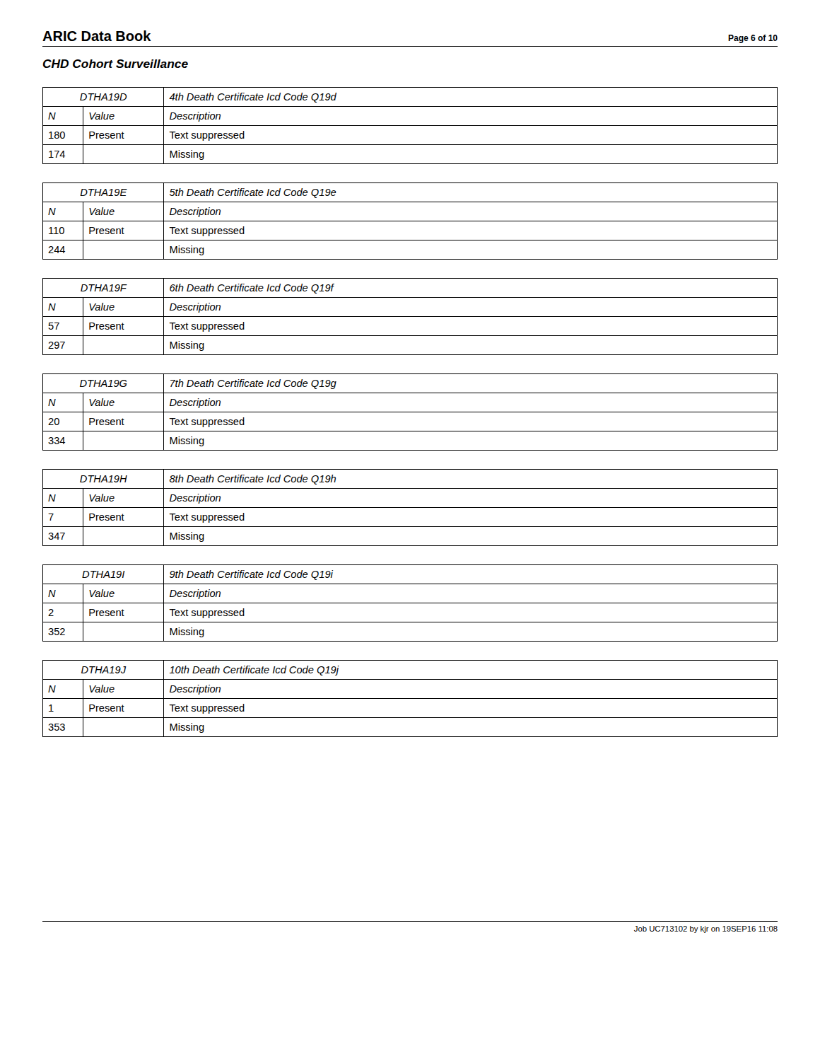ARIC Data Book
Page 6 of 10
CHD Cohort Surveillance
| DTHA19D | 4th Death Certificate Icd Code Q19d |
| N | Value | Description |
| 180 | Present | Text suppressed |
| 174 | | Missing |
| DTHA19E | 5th Death Certificate Icd Code Q19e |
| N | Value | Description |
| 110 | Present | Text suppressed |
| 244 | | Missing |
| DTHA19F | 6th Death Certificate Icd Code Q19f |
| N | Value | Description |
| 57 | Present | Text suppressed |
| 297 | | Missing |
| DTHA19G | 7th Death Certificate Icd Code Q19g |
| N | Value | Description |
| 20 | Present | Text suppressed |
| 334 | | Missing |
| DTHA19H | 8th Death Certificate Icd Code Q19h |
| N | Value | Description |
| 7 | Present | Text suppressed |
| 347 | | Missing |
| DTHA19I | 9th Death Certificate Icd Code Q19i |
| N | Value | Description |
| 2 | Present | Text suppressed |
| 352 | | Missing |
| DTHA19J | 10th Death Certificate Icd Code Q19j |
| N | Value | Description |
| 1 | Present | Text suppressed |
| 353 | | Missing |
Job UC713102 by kjr on 19SEP16 11:08